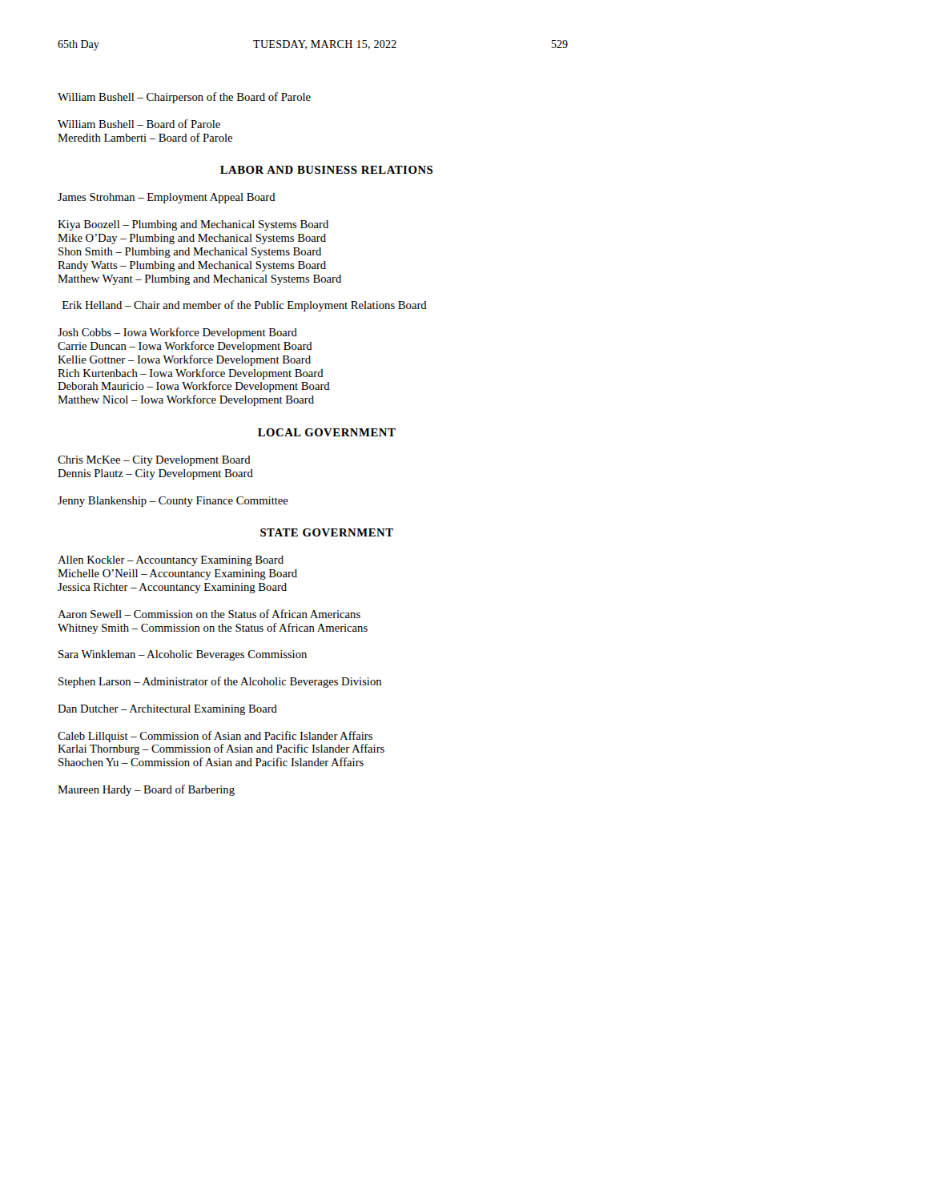65th Day TUESDAY, MARCH 15, 2022 529
William Bushell – Chairperson of the Board of Parole
William Bushell – Board of Parole
Meredith Lamberti – Board of Parole
LABOR AND BUSINESS RELATIONS
James Strohman – Employment Appeal Board
Kiya Boozell – Plumbing and Mechanical Systems Board
Mike O’Day – Plumbing and Mechanical Systems Board
Shon Smith – Plumbing and Mechanical Systems Board
Randy Watts – Plumbing and Mechanical Systems Board
Matthew Wyant – Plumbing and Mechanical Systems Board
Erik Helland – Chair and member of the Public Employment Relations Board
Josh Cobbs – Iowa Workforce Development Board
Carrie Duncan – Iowa Workforce Development Board
Kellie Gottner – Iowa Workforce Development Board
Rich Kurtenbach – Iowa Workforce Development Board
Deborah Mauricio – Iowa Workforce Development Board
Matthew Nicol – Iowa Workforce Development Board
LOCAL GOVERNMENT
Chris McKee – City Development Board
Dennis Plautz – City Development Board
Jenny Blankenship – County Finance Committee
STATE GOVERNMENT
Allen Kockler – Accountancy Examining Board
Michelle O’Neill – Accountancy Examining Board
Jessica Richter – Accountancy Examining Board
Aaron Sewell – Commission on the Status of African Americans
Whitney Smith – Commission on the Status of African Americans
Sara Winkleman – Alcoholic Beverages Commission
Stephen Larson – Administrator of the Alcoholic Beverages Division
Dan Dutcher – Architectural Examining Board
Caleb Lillquist – Commission of Asian and Pacific Islander Affairs
Karlai Thornburg – Commission of Asian and Pacific Islander Affairs
Shaochen Yu – Commission of Asian and Pacific Islander Affairs
Maureen Hardy – Board of Barbering